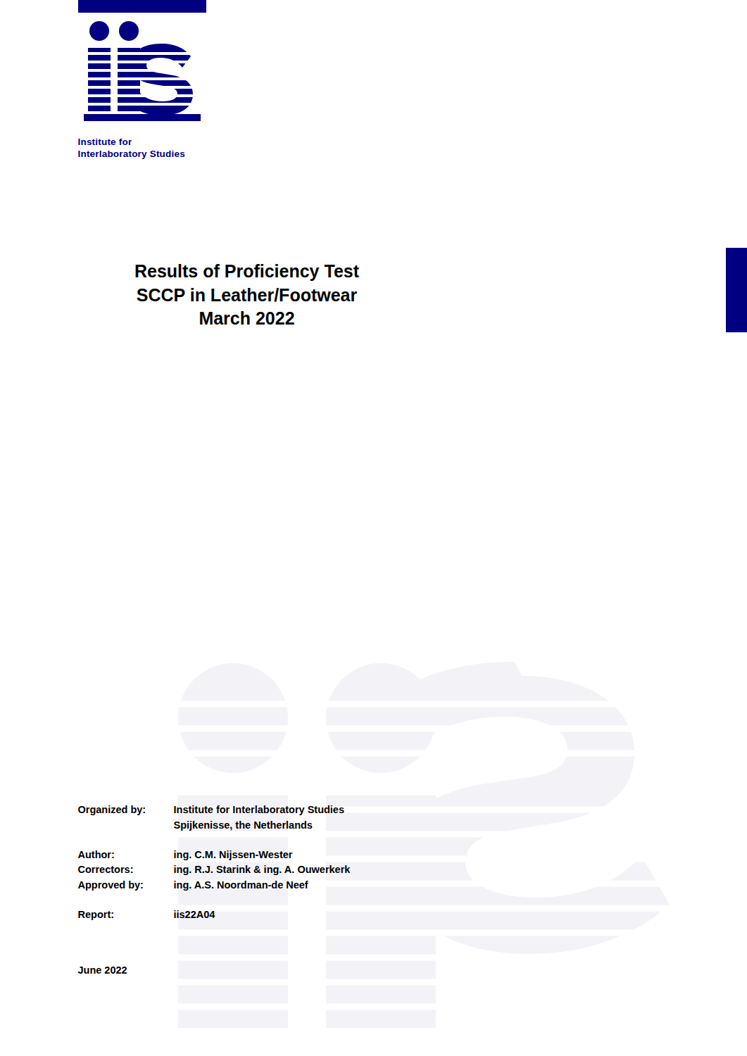Institute for
Interlaboratory Studies
Results of Proficiency Test
SCCP in Leather/Footwear
March 2022
| Organized by: | Institute for Interlaboratory Studies |
| | Spijkenisse, the Netherlands |
| Author: | ing. C.M. Nijssen-Wester |
| Correctors: | ing. R.J. Starink & ing. A. Ouwerkerk |
| Approved by: | ing. A.S. Noordman-de Neef |
| Report: | iis22A04 |
June 2022